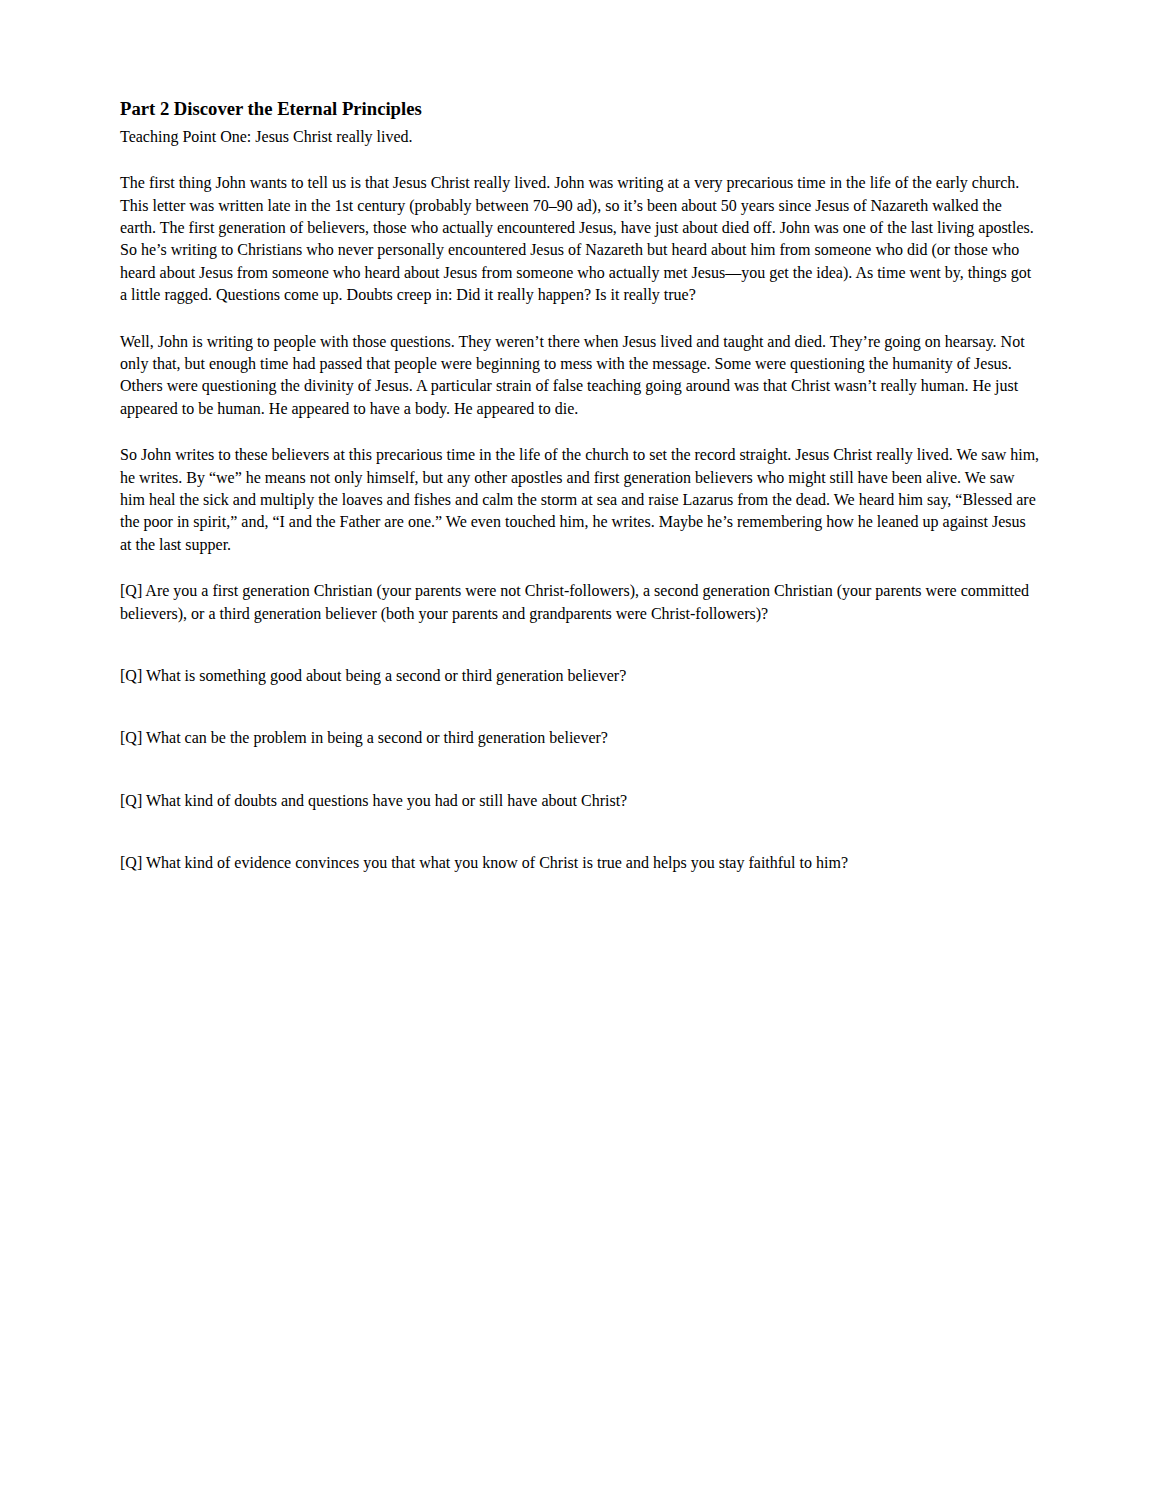Part 2 Discover the Eternal Principles
Teaching Point One: Jesus Christ really lived.
The first thing John wants to tell us is that Jesus Christ really lived. John was writing at a very precarious time in the life of the early church. This letter was written late in the 1st century (probably between 70–90 ad), so it’s been about 50 years since Jesus of Nazareth walked the earth. The first generation of believers, those who actually encountered Jesus, have just about died off. John was one of the last living apostles. So he’s writing to Christians who never personally encountered Jesus of Nazareth but heard about him from someone who did (or those who heard about Jesus from someone who heard about Jesus from someone who actually met Jesus—you get the idea). As time went by, things got a little ragged. Questions come up. Doubts creep in: Did it really happen? Is it really true?
Well, John is writing to people with those questions. They weren’t there when Jesus lived and taught and died. They’re going on hearsay. Not only that, but enough time had passed that people were beginning to mess with the message. Some were questioning the humanity of Jesus. Others were questioning the divinity of Jesus. A particular strain of false teaching going around was that Christ wasn’t really human. He just appeared to be human. He appeared to have a body. He appeared to die.
So John writes to these believers at this precarious time in the life of the church to set the record straight. Jesus Christ really lived. We saw him, he writes. By “we” he means not only himself, but any other apostles and first generation believers who might still have been alive. We saw him heal the sick and multiply the loaves and fishes and calm the storm at sea and raise Lazarus from the dead. We heard him say, “Blessed are the poor in spirit,” and, “I and the Father are one.” We even touched him, he writes. Maybe he’s remembering how he leaned up against Jesus at the last supper.
[Q] Are you a first generation Christian (your parents were not Christ-followers), a second generation Christian (your parents were committed believers), or a third generation believer (both your parents and grandparents were Christ-followers)?
[Q] What is something good about being a second or third generation believer?
[Q] What can be the problem in being a second or third generation believer?
[Q] What kind of doubts and questions have you had or still have about Christ?
[Q] What kind of evidence convinces you that what you know of Christ is true and helps you stay faithful to him?